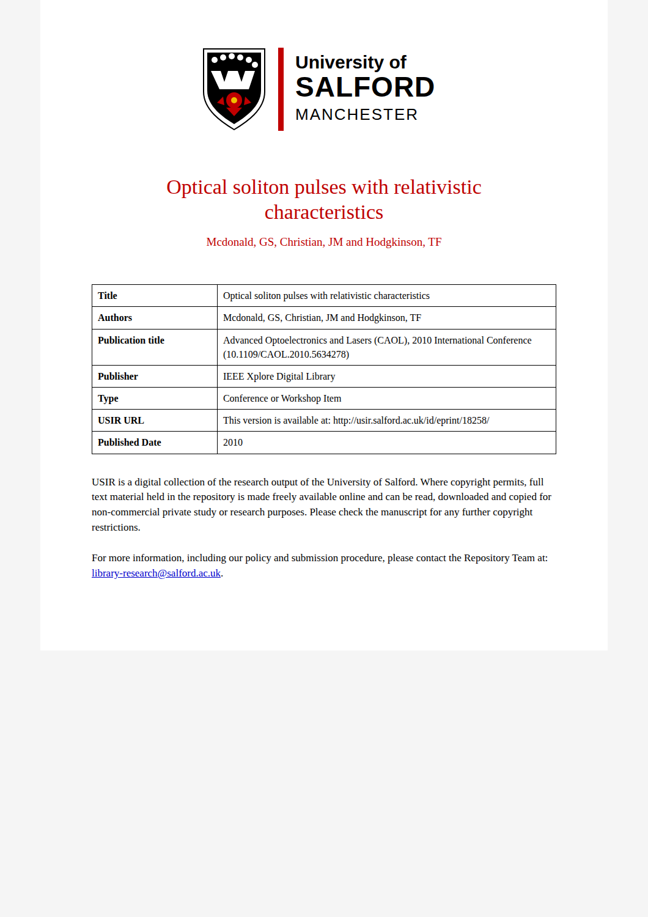University of SALFORD MANCHESTER
Optical soliton pulses with relativistic
characteristics
Mcdonald, GS, Christian, JM and Hodgkinson, TF
| Title | Optical soliton pulses with relativistic characteristics |
| Authors | Mcdonald, GS, Christian, JM and Hodgkinson, TF |
| Publication title | Advanced Optoelectronics and Lasers (CAOL), 2010 International Conference (10.1109/CAOL.2010.5634278) |
| Publisher | IEEE Xplore Digital Library |
| Type | Conference or Workshop Item |
| USIR URL | This version is available at: http://usir.salford.ac.uk/id/eprint/18258/ |
| Published Date | 2010 |
USIR is a digital collection of the research output of the University of Salford. Where copyright permits, full text material held in the repository is made freely available online and can be read, downloaded and copied for non-commercial private study or research purposes. Please check the manuscript for any further copyright restrictions.
For more information, including our policy and submission procedure, please contact the Repository Team at: library-research@salford.ac.uk.